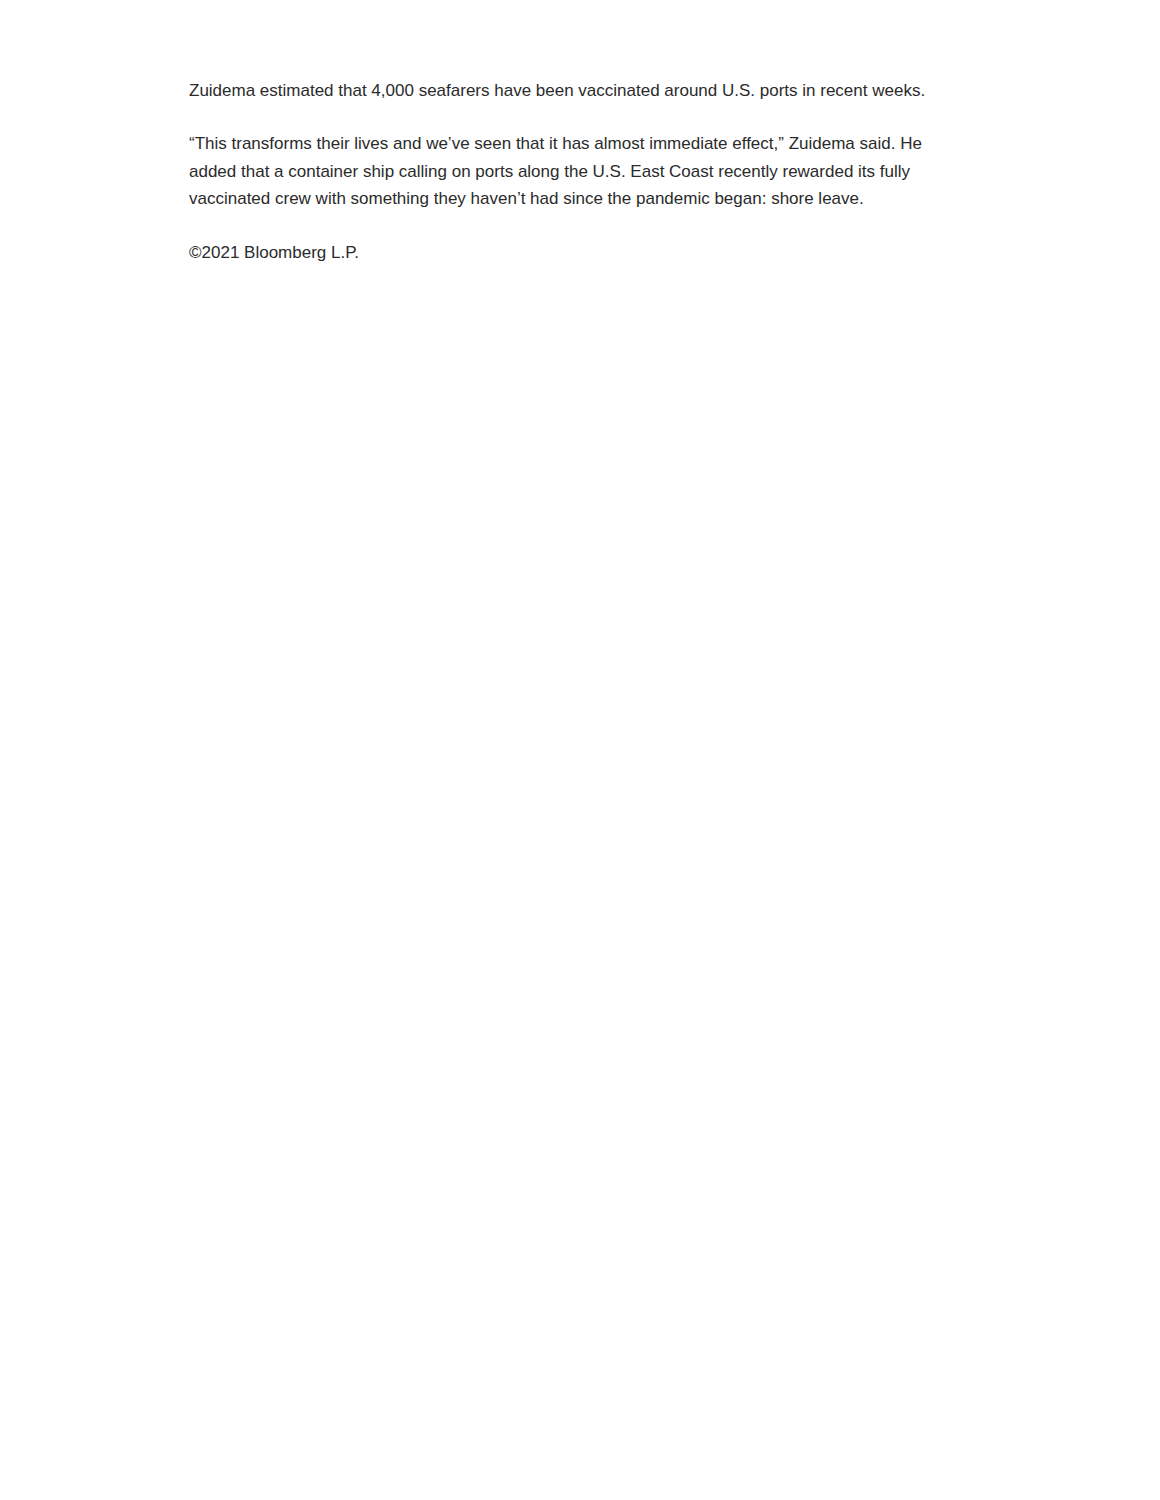Zuidema estimated that 4,000 seafarers have been vaccinated around U.S. ports in recent weeks.
“This transforms their lives and we’ve seen that it has almost immediate effect,” Zuidema said. He added that a container ship calling on ports along the U.S. East Coast recently rewarded its fully vaccinated crew with something they haven’t had since the pandemic began: shore leave.
©2021 Bloomberg L.P.